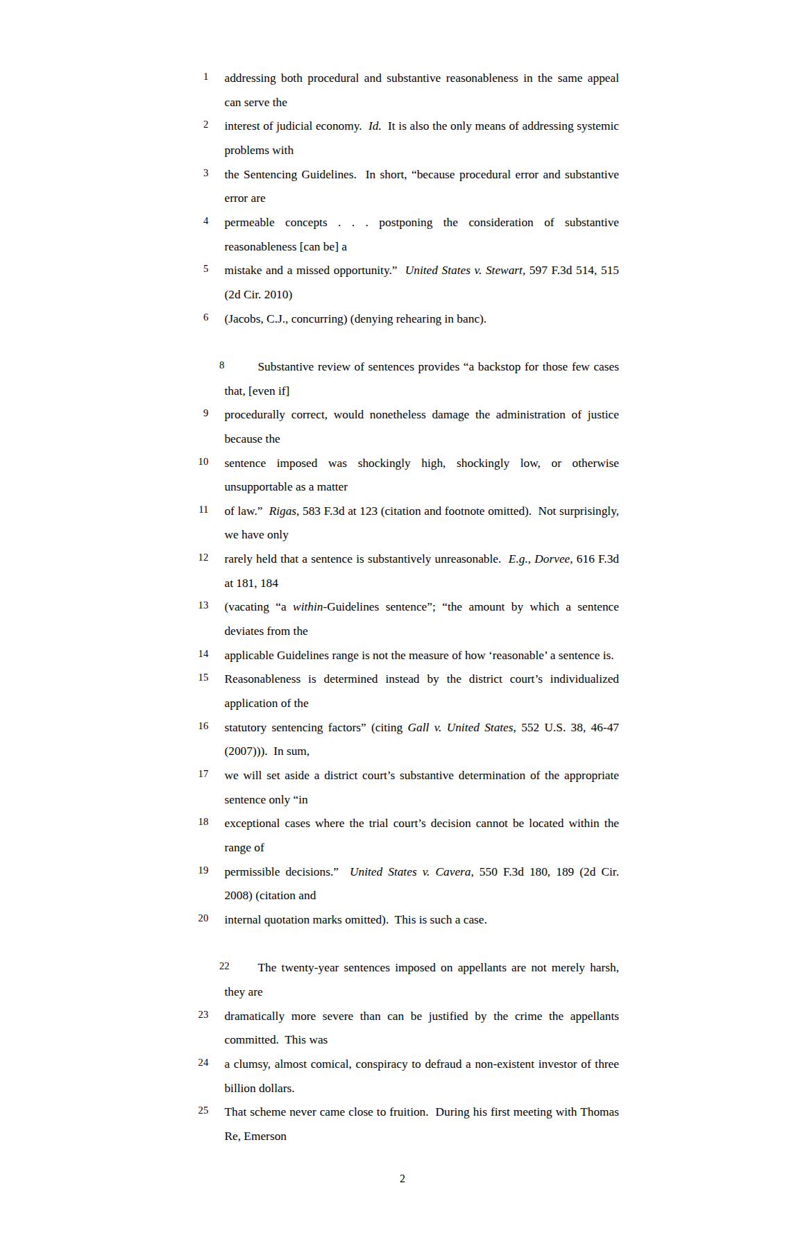addressing both procedural and substantive reasonableness in the same appeal can serve the
interest of judicial economy. Id. It is also the only means of addressing systemic problems with
the Sentencing Guidelines. In short, “because procedural error and substantive error are
permeable concepts . . . postponing the consideration of substantive reasonableness [can be] a
mistake and a missed opportunity.” United States v. Stewart, 597 F.3d 514, 515 (2d Cir. 2010)
(Jacobs, C.J., concurring) (denying rehearing in banc).
Substantive review of sentences provides “a backstop for those few cases that, [even if]
procedurally correct, would nonetheless damage the administration of justice because the
sentence imposed was shockingly high, shockingly low, or otherwise unsupportable as a matter
of law.” Rigas, 583 F.3d at 123 (citation and footnote omitted). Not surprisingly, we have only
rarely held that a sentence is substantively unreasonable. E.g., Dorvee, 616 F.3d at 181, 184
(vacating “a within-Guidelines sentence”; “the amount by which a sentence deviates from the
applicable Guidelines range is not the measure of how ‘reasonable’ a sentence is.
Reasonableness is determined instead by the district court’s individualized application of the
statutory sentencing factors” (citing Gall v. United States, 552 U.S. 38, 46-47 (2007))). In sum,
we will set aside a district court’s substantive determination of the appropriate sentence only “in
exceptional cases where the trial court’s decision cannot be located within the range of
permissible decisions.” United States v. Cavera, 550 F.3d 180, 189 (2d Cir. 2008) (citation and
internal quotation marks omitted). This is such a case.
The twenty-year sentences imposed on appellants are not merely harsh, they are
dramatically more severe than can be justified by the crime the appellants committed. This was
a clumsy, almost comical, conspiracy to defraud a non-existent investor of three billion dollars.
That scheme never came close to fruition. During his first meeting with Thomas Re, Emerson
2